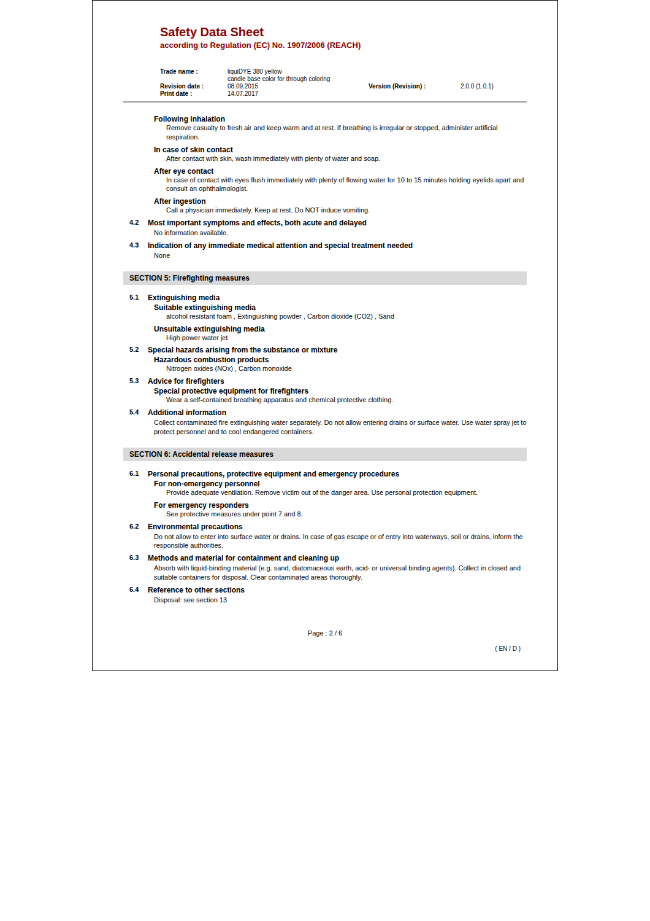Safety Data Sheet
according to Regulation (EC) No. 1907/2006 (REACH)
| Trade name : | liquiDYE 380 yellow | | |
| | candle base color for through coloring | | |
| Revision date : | 08.09.2015 | Version (Revision) : | 2.0.0 (1.0.1) |
| Print date : | 14.07.2017 | | |
Following inhalation
Remove casualty to fresh air and keep warm and at rest. If breathing is irregular or stopped, administer artificial respiration.
In case of skin contact
After contact with skin, wash immediately with plenty of water and soap.
After eye contact
In case of contact with eyes flush immediately with plenty of flowing water for 10 to 15 minutes holding eyelids apart and consult an ophthalmologist.
After ingestion
Call a physician immediately. Keep at rest. Do NOT induce vomiting.
4.2
Most important symptoms and effects, both acute and delayed
No information available.
4.3
Indication of any immediate medical attention and special treatment needed
None
SECTION 5: Firefighting measures
5.1
Extinguishing media
Suitable extinguishing media
alcohol resistant foam , Extinguishing powder , Carbon dioxide (CO2) , Sand
Unsuitable extinguishing media
High power water jet
5.2
Special hazards arising from the substance or mixture
Hazardous combustion products
Nitrogen oxides (NOx) , Carbon monoxide
5.3
Advice for firefighters
Special protective equipment for firefighters
Wear a self-contained breathing apparatus and chemical protective clothing.
5.4
Additional information
Collect contaminated fire extinguishing water separately. Do not allow entering drains or surface water. Use water spray jet to protect personnel and to cool endangered containers.
SECTION 6: Accidental release measures
6.1
Personal precautions, protective equipment and emergency procedures
For non-emergency personnel
Provide adequate ventilation. Remove victim out of the danger area. Use personal protection equipment.
For emergency responders
See protective measures under point 7 and 8.
6.2
Environmental precautions
Do not allow to enter into surface water or drains. In case of gas escape or of entry into waterways, soil or drains, inform the responsible authorities.
6.3
Methods and material for containment and cleaning up
Absorb with liquid-binding material (e.g. sand, diatomaceous earth, acid- or universal binding agents). Collect in closed and suitable containers for disposal. Clear contaminated areas thoroughly.
6.4
Reference to other sections
Disposal: see section 13
Page : 2 / 6
( EN / D )